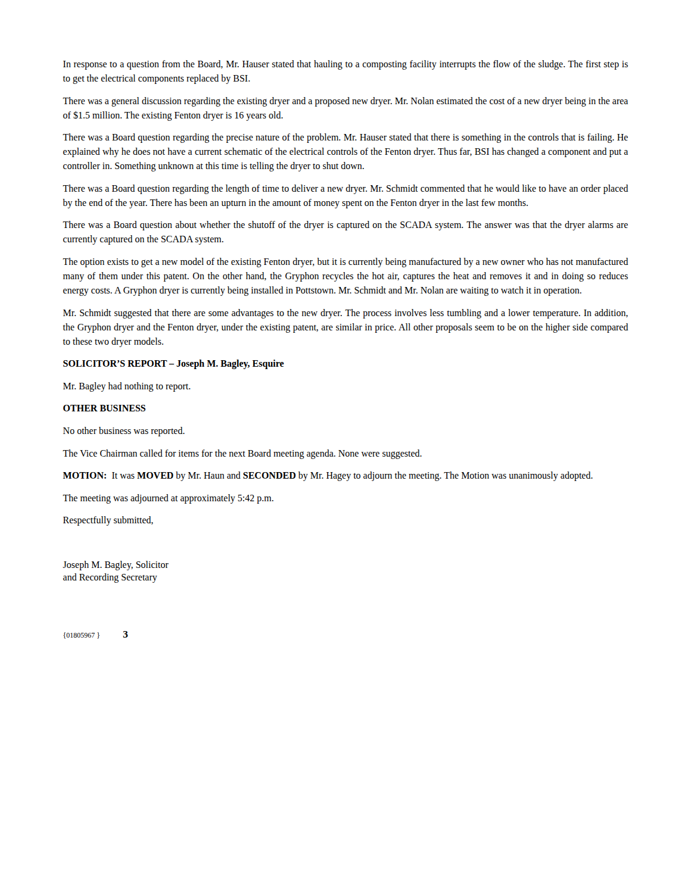In response to a question from the Board, Mr. Hauser stated that hauling to a composting facility interrupts the flow of the sludge. The first step is to get the electrical components replaced by BSI.
There was a general discussion regarding the existing dryer and a proposed new dryer. Mr. Nolan estimated the cost of a new dryer being in the area of $1.5 million. The existing Fenton dryer is 16 years old.
There was a Board question regarding the precise nature of the problem. Mr. Hauser stated that there is something in the controls that is failing. He explained why he does not have a current schematic of the electrical controls of the Fenton dryer. Thus far, BSI has changed a component and put a controller in. Something unknown at this time is telling the dryer to shut down.
There was a Board question regarding the length of time to deliver a new dryer. Mr. Schmidt commented that he would like to have an order placed by the end of the year. There has been an upturn in the amount of money spent on the Fenton dryer in the last few months.
There was a Board question about whether the shutoff of the dryer is captured on the SCADA system. The answer was that the dryer alarms are currently captured on the SCADA system.
The option exists to get a new model of the existing Fenton dryer, but it is currently being manufactured by a new owner who has not manufactured many of them under this patent. On the other hand, the Gryphon recycles the hot air, captures the heat and removes it and in doing so reduces energy costs. A Gryphon dryer is currently being installed in Pottstown. Mr. Schmidt and Mr. Nolan are waiting to watch it in operation.
Mr. Schmidt suggested that there are some advantages to the new dryer. The process involves less tumbling and a lower temperature. In addition, the Gryphon dryer and the Fenton dryer, under the existing patent, are similar in price. All other proposals seem to be on the higher side compared to these two dryer models.
SOLICITOR’S REPORT – Joseph M. Bagley, Esquire
Mr. Bagley had nothing to report.
OTHER BUSINESS
No other business was reported.
The Vice Chairman called for items for the next Board meeting agenda. None were suggested.
MOTION: It was MOVED by Mr. Haun and SECONDED by Mr. Hagey to adjourn the meeting. The Motion was unanimously adopted.
The meeting was adjourned at approximately 5:42 p.m.
Respectfully submitted,
Joseph M. Bagley, Solicitor
and Recording Secretary
{01805967 } 3